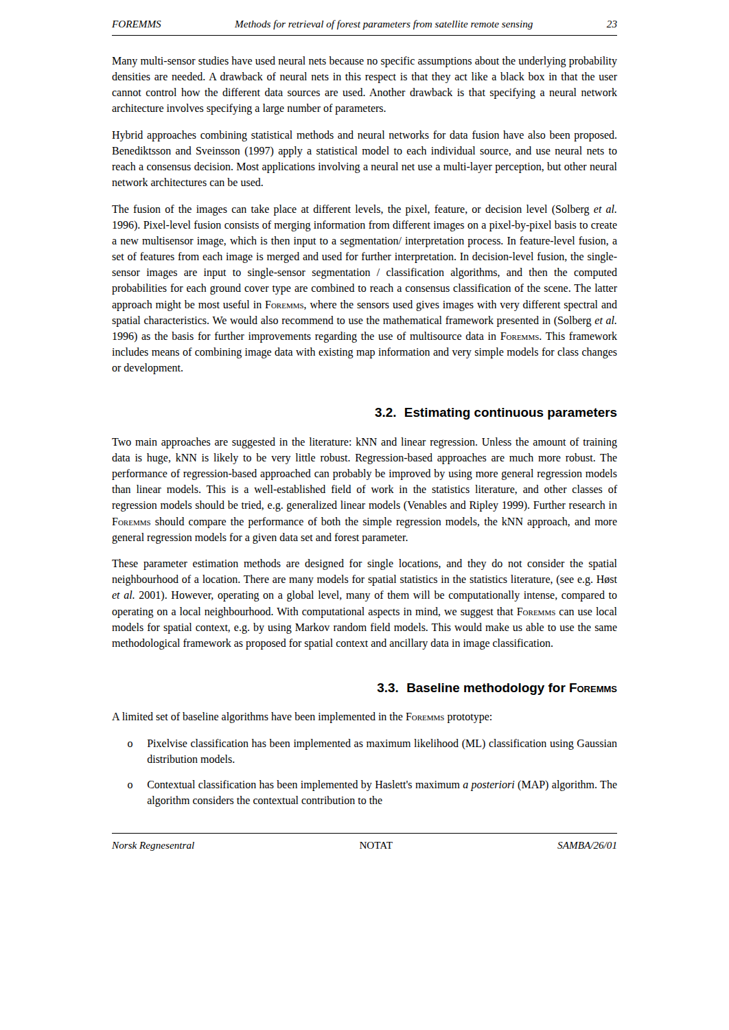FOREMMS Methods for retrieval of forest parameters from satellite remote sensing 23
Many multi-sensor studies have used neural nets because no specific assumptions about the underlying probability densities are needed. A drawback of neural nets in this respect is that they act like a black box in that the user cannot control how the different data sources are used. Another drawback is that specifying a neural network architecture involves specifying a large number of parameters.
Hybrid approaches combining statistical methods and neural networks for data fusion have also been proposed. Benediktsson and Sveinsson (1997) apply a statistical model to each individual source, and use neural nets to reach a consensus decision. Most applications involving a neural net use a multi-layer perception, but other neural network architectures can be used.
The fusion of the images can take place at different levels, the pixel, feature, or decision level (Solberg et al. 1996). Pixel-level fusion consists of merging information from different images on a pixel-by-pixel basis to create a new multisensor image, which is then input to a segmentation/ interpretation process. In feature-level fusion, a set of features from each image is merged and used for further interpretation. In decision-level fusion, the single-sensor images are input to single-sensor segmentation / classification algorithms, and then the computed probabilities for each ground cover type are combined to reach a consensus classification of the scene. The latter approach might be most useful in Foremms, where the sensors used gives images with very different spectral and spatial characteristics. We would also recommend to use the mathematical framework presented in (Solberg et al. 1996) as the basis for further improvements regarding the use of multisource data in Foremms. This framework includes means of combining image data with existing map information and very simple models for class changes or development.
3.2. Estimating continuous parameters
Two main approaches are suggested in the literature: kNN and linear regression. Unless the amount of training data is huge, kNN is likely to be very little robust. Regression-based approaches are much more robust. The performance of regression-based approached can probably be improved by using more general regression models than linear models. This is a well-established field of work in the statistics literature, and other classes of regression models should be tried, e.g. generalized linear models (Venables and Ripley 1999). Further research in Foremms should compare the performance of both the simple regression models, the kNN approach, and more general regression models for a given data set and forest parameter.
These parameter estimation methods are designed for single locations, and they do not consider the spatial neighbourhood of a location. There are many models for spatial statistics in the statistics literature, (see e.g. Høst et al. 2001). However, operating on a global level, many of them will be computationally intense, compared to operating on a local neighbourhood. With computational aspects in mind, we suggest that Foremms can use local models for spatial context, e.g. by using Markov random field models. This would make us able to use the same methodological framework as proposed for spatial context and ancillary data in image classification.
3.3. Baseline methodology for Foremms
A limited set of baseline algorithms have been implemented in the Foremms prototype:
Pixelvise classification has been implemented as maximum likelihood (ML) classification using Gaussian distribution models.
Contextual classification has been implemented by Haslett's maximum a posteriori (MAP) algorithm. The algorithm considers the contextual contribution to the
Norsk Regnesentral NOTAT SAMBA/26/01